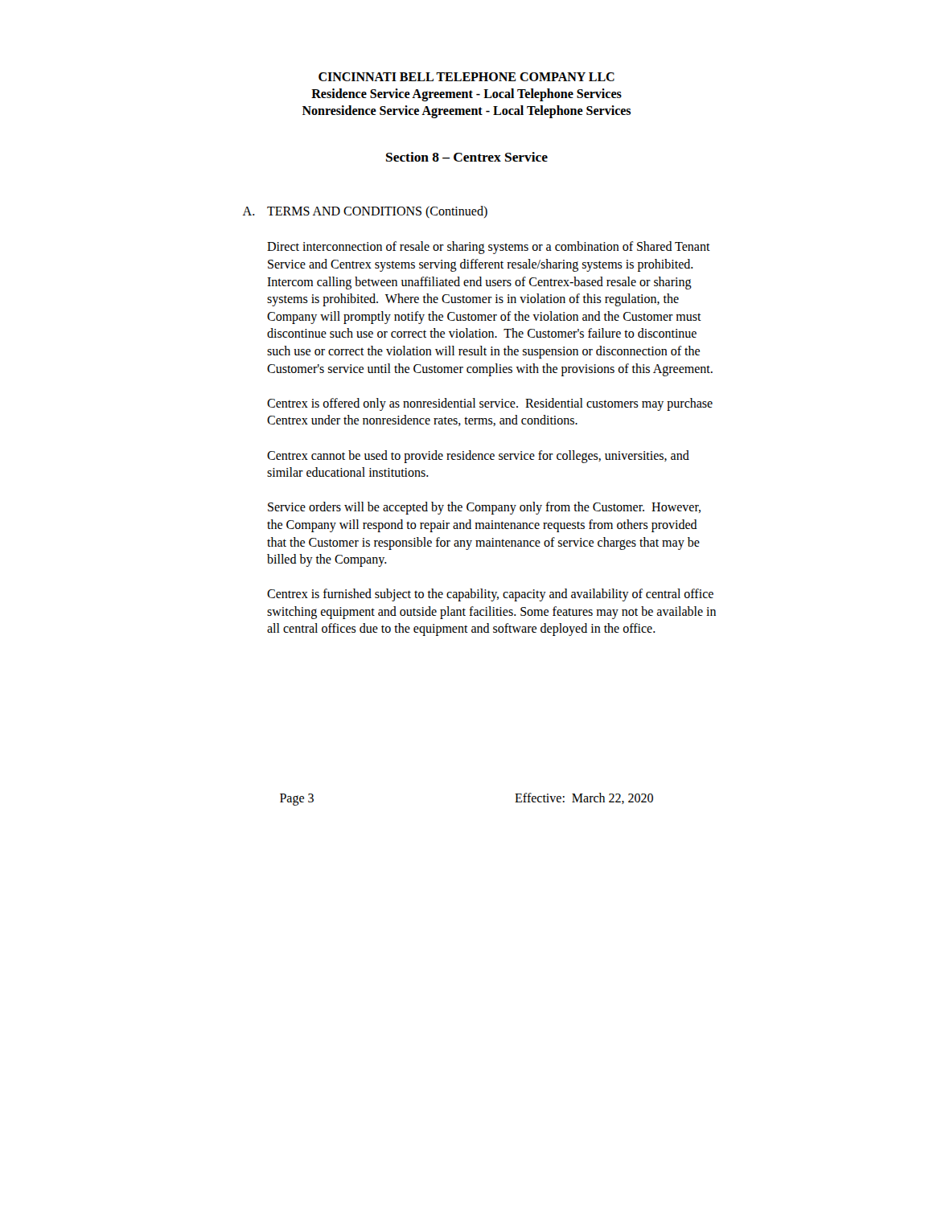CINCINNATI BELL TELEPHONE COMPANY LLC
Residence Service Agreement - Local Telephone Services
Nonresidence Service Agreement - Local Telephone Services
Section 8 – Centrex Service
A. TERMS AND CONDITIONS (Continued)
Direct interconnection of resale or sharing systems or a combination of Shared Tenant Service and Centrex systems serving different resale/sharing systems is prohibited. Intercom calling between unaffiliated end users of Centrex-based resale or sharing systems is prohibited. Where the Customer is in violation of this regulation, the Company will promptly notify the Customer of the violation and the Customer must discontinue such use or correct the violation. The Customer's failure to discontinue such use or correct the violation will result in the suspension or disconnection of the Customer's service until the Customer complies with the provisions of this Agreement.
Centrex is offered only as nonresidential service. Residential customers may purchase Centrex under the nonresidence rates, terms, and conditions.
Centrex cannot be used to provide residence service for colleges, universities, and similar educational institutions.
Service orders will be accepted by the Company only from the Customer. However, the Company will respond to repair and maintenance requests from others provided that the Customer is responsible for any maintenance of service charges that may be billed by the Company.
Centrex is furnished subject to the capability, capacity and availability of central office switching equipment and outside plant facilities. Some features may not be available in all central offices due to the equipment and software deployed in the office.
Page 3 Effective: March 22, 2020